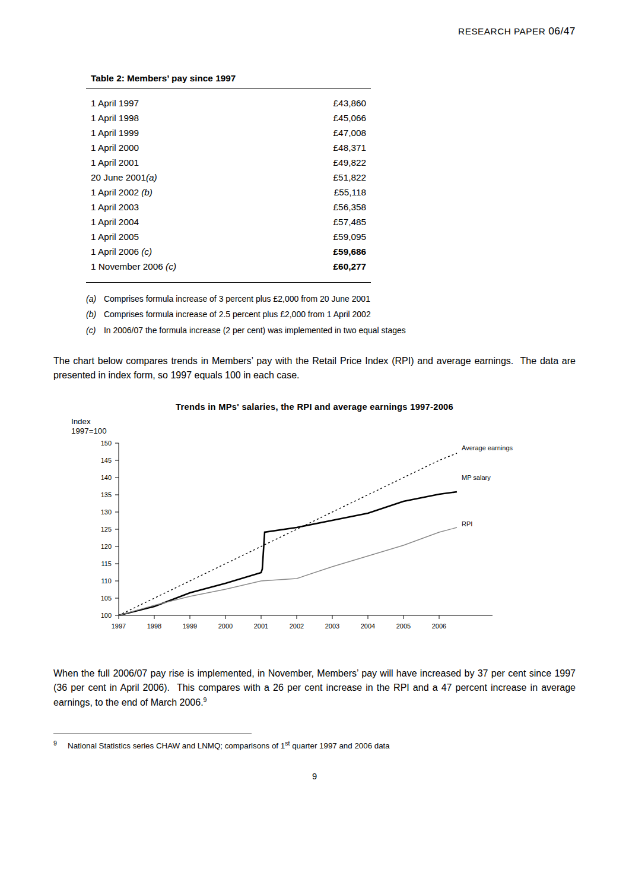RESEARCH PAPER 06/47
Table 2: Members’ pay since 1997
| 1 April 1997 | £43,860 |
| 1 April 1998 | £45,066 |
| 1 April 1999 | £47,008 |
| 1 April 2000 | £48,371 |
| 1 April 2001 | £49,822 |
| 20 June 2001 (a) | £51,822 |
| 1 April 2002 (b) | £55,118 |
| 1 April 2003 | £56,358 |
| 1 April 2004 | £57,485 |
| 1 April 2005 | £59,095 |
| 1 April 2006 (c) | £59,686 |
| 1 November 2006 (c) | £60,277 |
(a) Comprises formula increase of 3 percent plus £2,000 from 20 June 2001
(b) Comprises formula increase of 2.5 percent plus £2,000 from 1 April 2002
(c) In 2006/07 the formula increase (2 per cent) was implemented in two equal stages
The chart below compares trends in Members’ pay with the Retail Price Index (RPI) and average earnings. The data are presented in index form, so 1997 equals 100 in each case.
Trends in MPs' salaries, the RPI and average earnings 1997-2006
Index
1997=100
100 105 110 115 120 125 130 135 140 145 150 1997 1998 1999 2000 2001 2002 2003 2004 2005 2006 Average earnings MP salary RPI
When the full 2006/07 pay rise is implemented, in November, Members’ pay will have increased by 37 per cent since 1997 (36 per cent in April 2006). This compares with a 26 per cent increase in the RPI and a 47 percent increase in average earnings, to the end of March 2006.9
9 National Statistics series CHAW and LNMQ; comparisons of 1st quarter 1997 and 2006 data
9